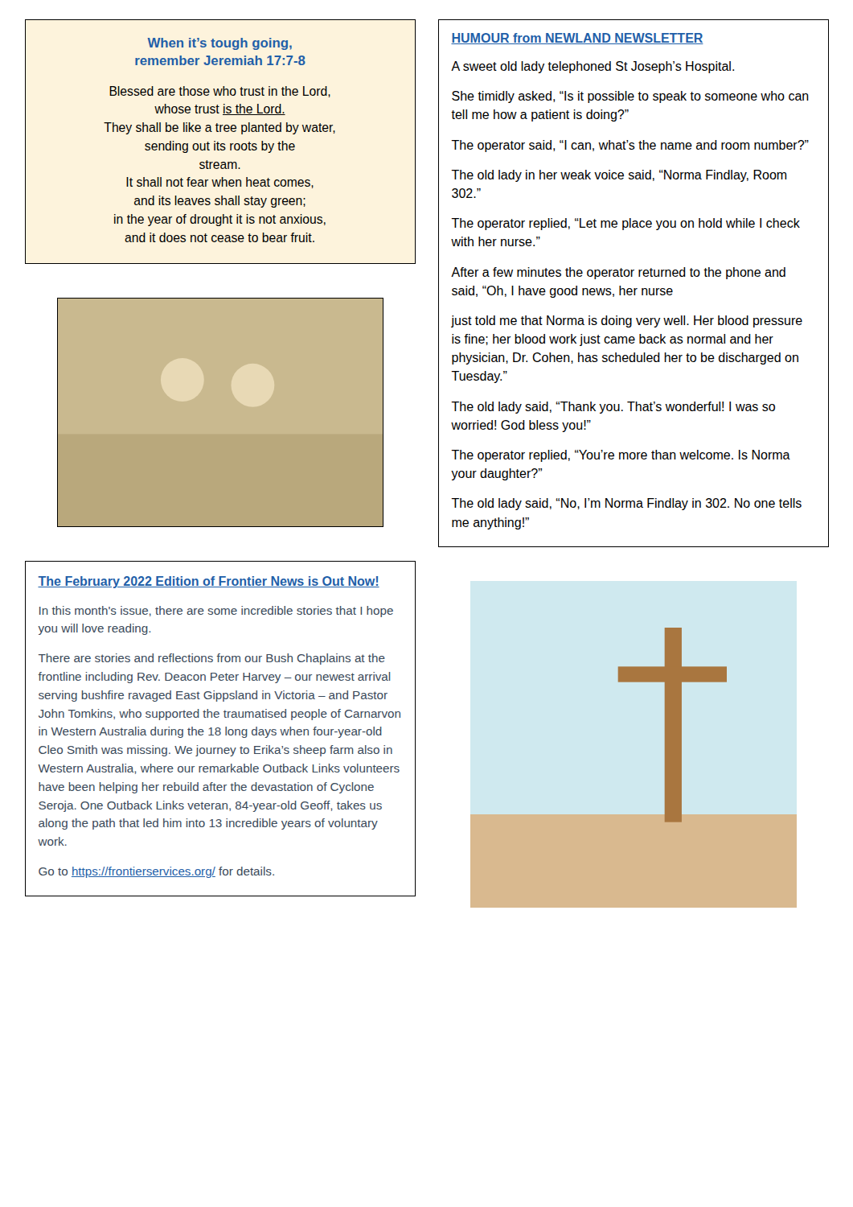When it’s tough going,
remember Jeremiah 17:7-8
Blessed are those who trust in the Lord,
whose trust is the Lord.
They shall be like a tree planted by water,
sending out its roots by the
stream.
It shall not fear when heat comes,
and its leaves shall stay green;
in the year of drought it is not anxious,
and it does not cease to bear fruit.
The February 2022 Edition of Frontier News is Out Now!
In this month's issue, there are some incredible stories that I hope you will love reading.
There are stories and reflections from our Bush Chaplains at the frontline including Rev. Deacon Peter Harvey – our newest arrival serving bushfire ravaged East Gippsland in Victoria – and Pastor John Tomkins, who supported the traumatised people of Carnarvon in Western Australia during the 18 long days when four-year-old Cleo Smith was missing. We journey to Erika’s sheep farm also in Western Australia, where our remarkable Outback Links volunteers have been helping her rebuild after the devastation of Cyclone Seroja. One Outback Links veteran, 84-year-old Geoff, takes us along the path that led him into 13 incredible years of voluntary work.
Go to https://frontierservices.org/ for details.
HUMOUR from NEWLAND NEWSLETTER
A sweet old lady telephoned St Joseph’s Hospital.
She timidly asked, “Is it possible to speak to someone who can tell me how a patient is doing?”
The operator said, “I can, what’s the name and room number?”
The old lady in her weak voice said, “Norma Findlay, Room 302.”
The operator replied, “Let me place you on hold while I check with her nurse.”
After a few minutes the operator returned to the phone and said, “Oh, I have good news, her nurse
just told me that Norma is doing very well. Her blood pressure is fine; her blood work just came back as normal and her physician, Dr. Cohen, has scheduled her to be discharged on Tuesday.”
The old lady said, “Thank you. That’s wonderful! I was so worried! God bless you!”
The operator replied, “You’re more than welcome. Is Norma your daughter?”
The old lady said, “No, I’m Norma Findlay in 302. No one tells me anything!”